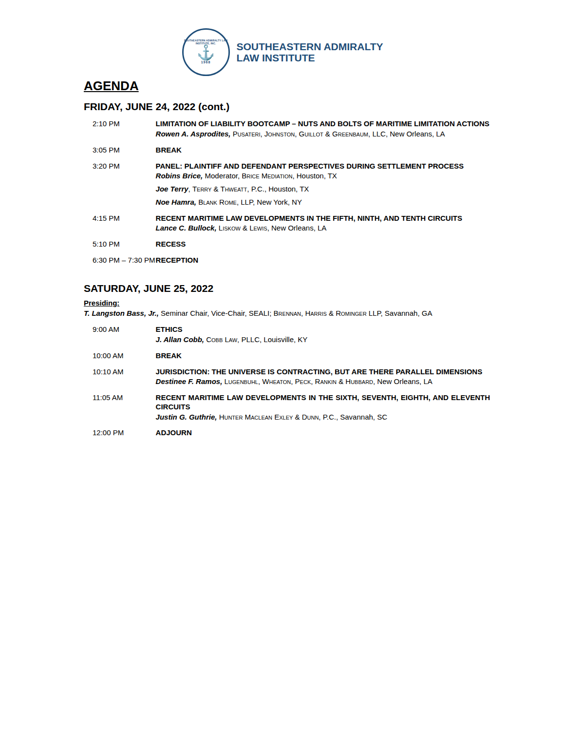SOUTHEASTERN ADMIRALTY LAW INSTITUTE, INC.
⚓
1968
Southeastern Admiralty
Law Institute
AGENDA
FRIDAY, JUNE 24, 2022 (cont.)
| 2:10 PM | Limitation of Liability Bootcamp – Nuts and Bolts of Maritime Limitation Actions Rowen A. Asprodites, Pusateri, Johnston, Guillot & Greenbaum , LLC, New Orleans, LA |
| 3:05 PM | BREAK |
| 3:20 PM | Panel: Plaintiff and Defendant Perspectives During Settlement Process Robins Brice, Moderator, Brice Mediation , Houston, TX Joe Terry , Terry & Thweatt , P.C., Houston, TX Noe Hamra, Blank Rome , LLP, New York, NY |
| 4:15 PM | Recent Maritime Law Developments in the Fifth, Ninth, and Tenth Circuits Lance C. Bullock, Liskow & Lewis , New Orleans, LA |
| 5:10 PM | RECESS |
| 6:30 PM – 7:30 PM | RECEPTION |
SATURDAY, JUNE 25, 2022
Presiding:
T. Langston Bass, Jr., Seminar Chair, Vice-Chair, SEALI; Brennan, Harris & Rominger LLP, Savannah, GA
| 9:00 AM | Ethics J. Allan Cobb, Cobb Law , PLLC, Louisville, KY |
| 10:00 AM | BREAK |
| 10:10 AM | Jurisdiction: The Universe is Contracting, But Are There Parallel Dimensions Destinee F. Ramos, Lugenbuhl, Wheaton, Peck, Rankin & Hubbard , New Orleans, LA |
| 11:05 AM | Recent Maritime Law Developments in the Sixth, Seventh, Eighth, and Eleventh Circuits Justin G. Guthrie, Hunter Maclean Exley & Dunn , P.C., Savannah, SC |
| 12:00 PM | ADJOURN |